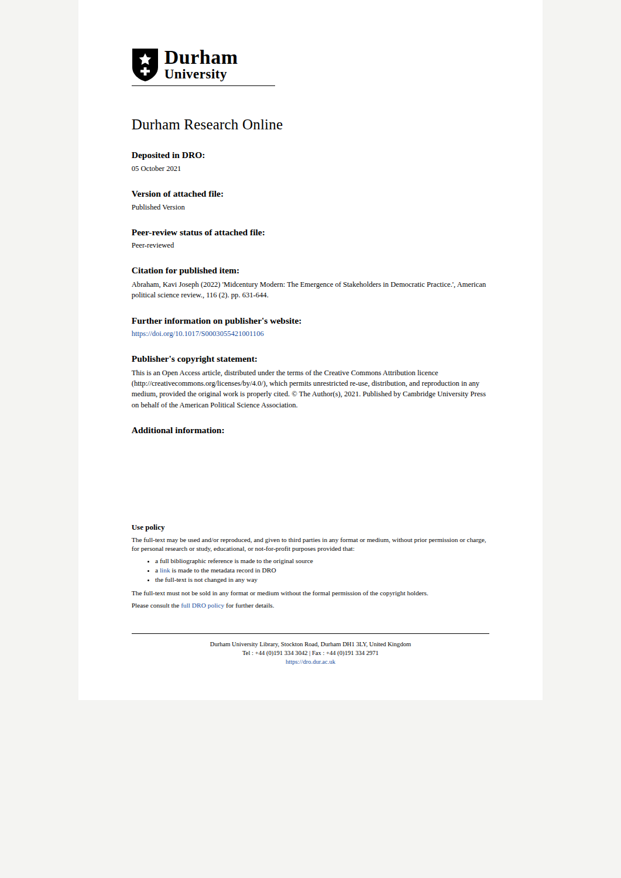Durham University
Durham Research Online
Deposited in DRO:
05 October 2021
Version of attached file:
Published Version
Peer-review status of attached file:
Peer-reviewed
Citation for published item:
Abraham, Kavi Joseph (2022) 'Midcentury Modern: The Emergence of Stakeholders in Democratic Practice.', American political science review., 116 (2). pp. 631-644.
Further information on publisher's website:
https://doi.org/10.1017/S0003055421001106
Publisher's copyright statement:
This is an Open Access article, distributed under the terms of the Creative Commons Attribution licence (http://creativecommons.org/licenses/by/4.0/), which permits unrestricted re-use, distribution, and reproduction in any medium, provided the original work is properly cited. © The Author(s), 2021. Published by Cambridge University Press on behalf of the American Political Science Association.
Additional information:
Use policy
The full-text may be used and/or reproduced, and given to third parties in any format or medium, without prior permission or charge, for personal research or study, educational, or not-for-profit purposes provided that:
a full bibliographic reference is made to the original source
a link is made to the metadata record in DRO
the full-text is not changed in any way
The full-text must not be sold in any format or medium without the formal permission of the copyright holders.
Please consult the full DRO policy for further details.
Durham University Library, Stockton Road, Durham DH1 3LY, United Kingdom
Tel : +44 (0)191 334 3042 | Fax : +44 (0)191 334 2971
https://dro.dur.ac.uk